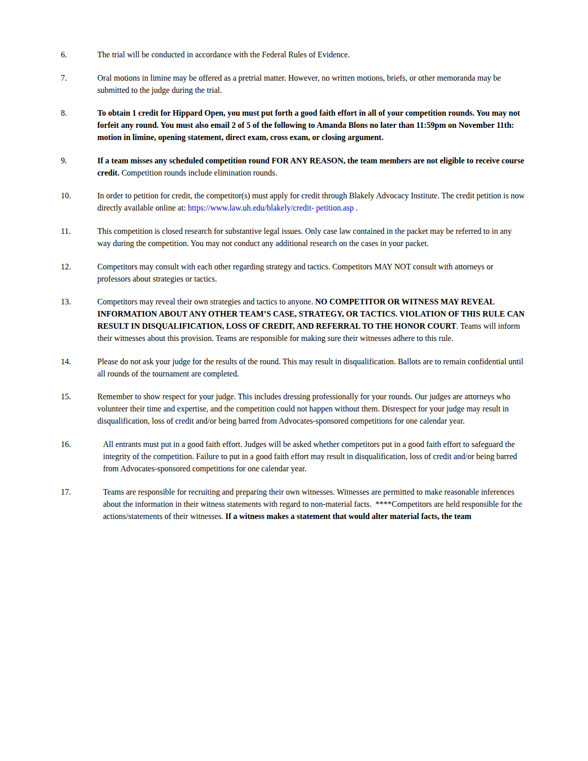6. The trial will be conducted in accordance with the Federal Rules of Evidence.
7. Oral motions in limine may be offered as a pretrial matter. However, no written motions, briefs, or other memoranda may be submitted to the judge during the trial.
8. To obtain 1 credit for Hippard Open, you must put forth a good faith effort in all of your competition rounds. You may not forfeit any round. You must also email 2 of 5 of the following to Amanda Blons no later than 11:59pm on November 11th: motion in limine, opening statement, direct exam, cross exam, or closing argument.
9. If a team misses any scheduled competition round FOR ANY REASON, the team members are not eligible to receive course credit. Competition rounds include elimination rounds.
10. In order to petition for credit, the competitor(s) must apply for credit through Blakely Advocacy Institute. The credit petition is now directly available online at: https://www.law.uh.edu/blakely/credit- petition.asp .
11. This competition is closed research for substantive legal issues. Only case law contained in the packet may be referred to in any way during the competition. You may not conduct any additional research on the cases in your packet.
12. Competitors may consult with each other regarding strategy and tactics. Competitors MAY NOT consult with attorneys or professors about strategies or tactics.
13. Competitors may reveal their own strategies and tactics to anyone. NO COMPETITOR OR WITNESS MAY REVEAL INFORMATION ABOUT ANY OTHER TEAM’S CASE, STRATEGY, OR TACTICS. VIOLATION OF THIS RULE CAN RESULT IN DISQUALIFICATION, LOSS OF CREDIT, AND REFERRAL TO THE HONOR COURT. Teams will inform their witnesses about this provision. Teams are responsible for making sure their witnesses adhere to this rule.
14. Please do not ask your judge for the results of the round. This may result in disqualification. Ballots are to remain confidential until all rounds of the tournament are completed.
15. Remember to show respect for your judge. This includes dressing professionally for your rounds. Our judges are attorneys who volunteer their time and expertise, and the competition could not happen without them. Disrespect for your judge may result in disqualification, loss of credit and/or being barred from Advocates-sponsored competitions for one calendar year.
16. All entrants must put in a good faith effort. Judges will be asked whether competitors put in a good faith effort to safeguard the integrity of the competition. Failure to put in a good faith effort may result in disqualification, loss of credit and/or being barred from Advocates-sponsored competitions for one calendar year.
17. Teams are responsible for recruiting and preparing their own witnesses. Witnesses are permitted to make reasonable inferences about the information in their witness statements with regard to non-material facts. ****Competitors are held responsible for the actions/statements of their witnesses. If a witness makes a statement that would alter material facts, the team